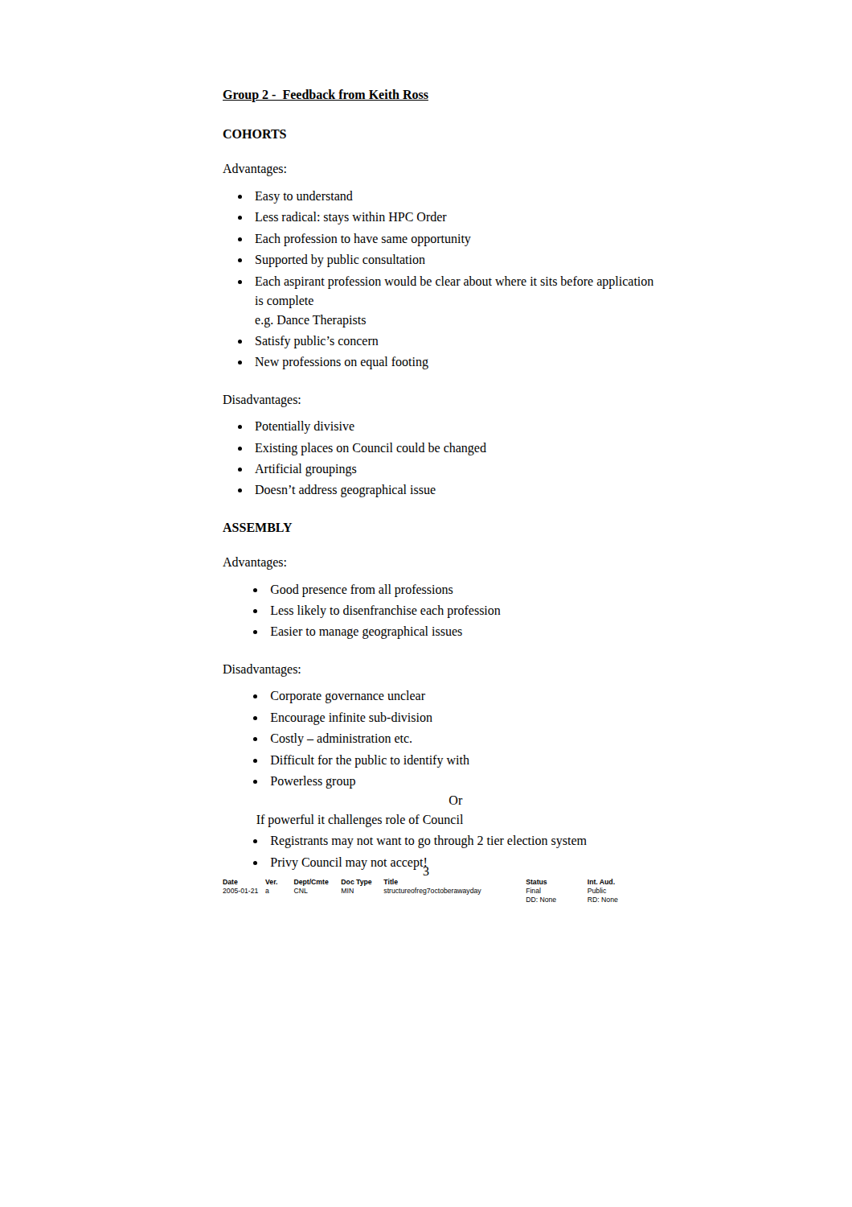Group 2 - Feedback from Keith Ross
COHORTS
Advantages:
Easy to understand
Less radical: stays within HPC Order
Each profession to have same opportunity
Supported by public consultation
Each aspirant profession would be clear about where it sits before application is completee.g. Dance Therapists
Satisfy public’s concern
New professions on equal footing
Disadvantages:
Potentially divisive
Existing places on Council could be changed
Artificial groupings
Doesn’t address geographical issue
ASSEMBLY
Advantages:
Good presence from all professions
Less likely to disenfranchise each profession
Easier to manage geographical issues
Disadvantages:
Corporate governance unclear
Encourage infinite sub-division
Costly – administration etc.
Difficult for the public to identify with
Powerless group Or If powerful it challenges role of Council
Registrants may not want to go through 2 tier election system
Privy Council may not accept!
3
| Date | Ver. | Dept/Cmte | Doc Type | Title | Status | Int. Aud. |
| 2005-01-21 | a | CNL | MIN | structureofreg7octoberawayday | Final | Public |
| | | | | | DD: None | RD: None |